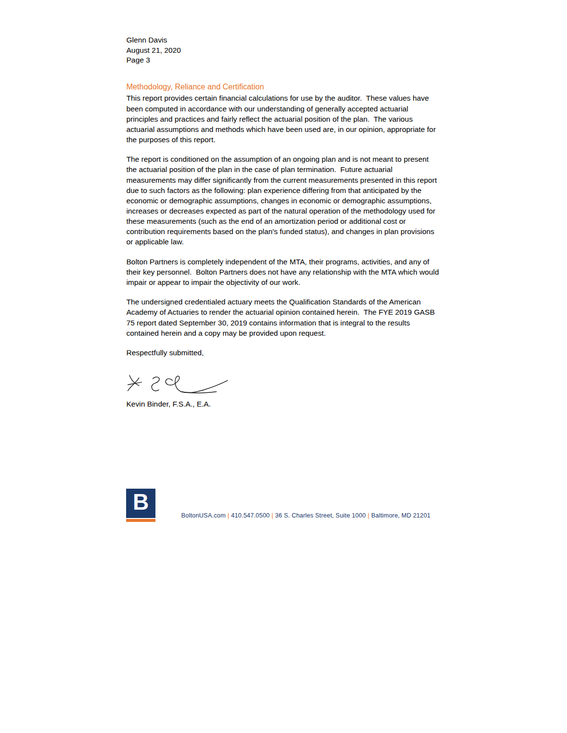Glenn Davis
August 21, 2020
Page 3
Methodology, Reliance and Certification
This report provides certain financial calculations for use by the auditor. These values have been computed in accordance with our understanding of generally accepted actuarial principles and practices and fairly reflect the actuarial position of the plan. The various actuarial assumptions and methods which have been used are, in our opinion, appropriate for the purposes of this report.
The report is conditioned on the assumption of an ongoing plan and is not meant to present the actuarial position of the plan in the case of plan termination. Future actuarial measurements may differ significantly from the current measurements presented in this report due to such factors as the following: plan experience differing from that anticipated by the economic or demographic assumptions, changes in economic or demographic assumptions, increases or decreases expected as part of the natural operation of the methodology used for these measurements (such as the end of an amortization period or additional cost or contribution requirements based on the plan's funded status), and changes in plan provisions or applicable law.
Bolton Partners is completely independent of the MTA, their programs, activities, and any of their key personnel. Bolton Partners does not have any relationship with the MTA which would impair or appear to impair the objectivity of our work.
The undersigned credentialed actuary meets the Qualification Standards of the American Academy of Actuaries to render the actuarial opinion contained herein. The FYE 2019 GASB 75 report dated September 30, 2019 contains information that is integral to the results contained herein and a copy may be provided upon request.
Respectfully submitted,
Kevin Binder, F.S.A., E.A.
B
BoltonUSA.com|410.547.0500|36 S. Charles Street, Suite 1000|Baltimore, MD 21201